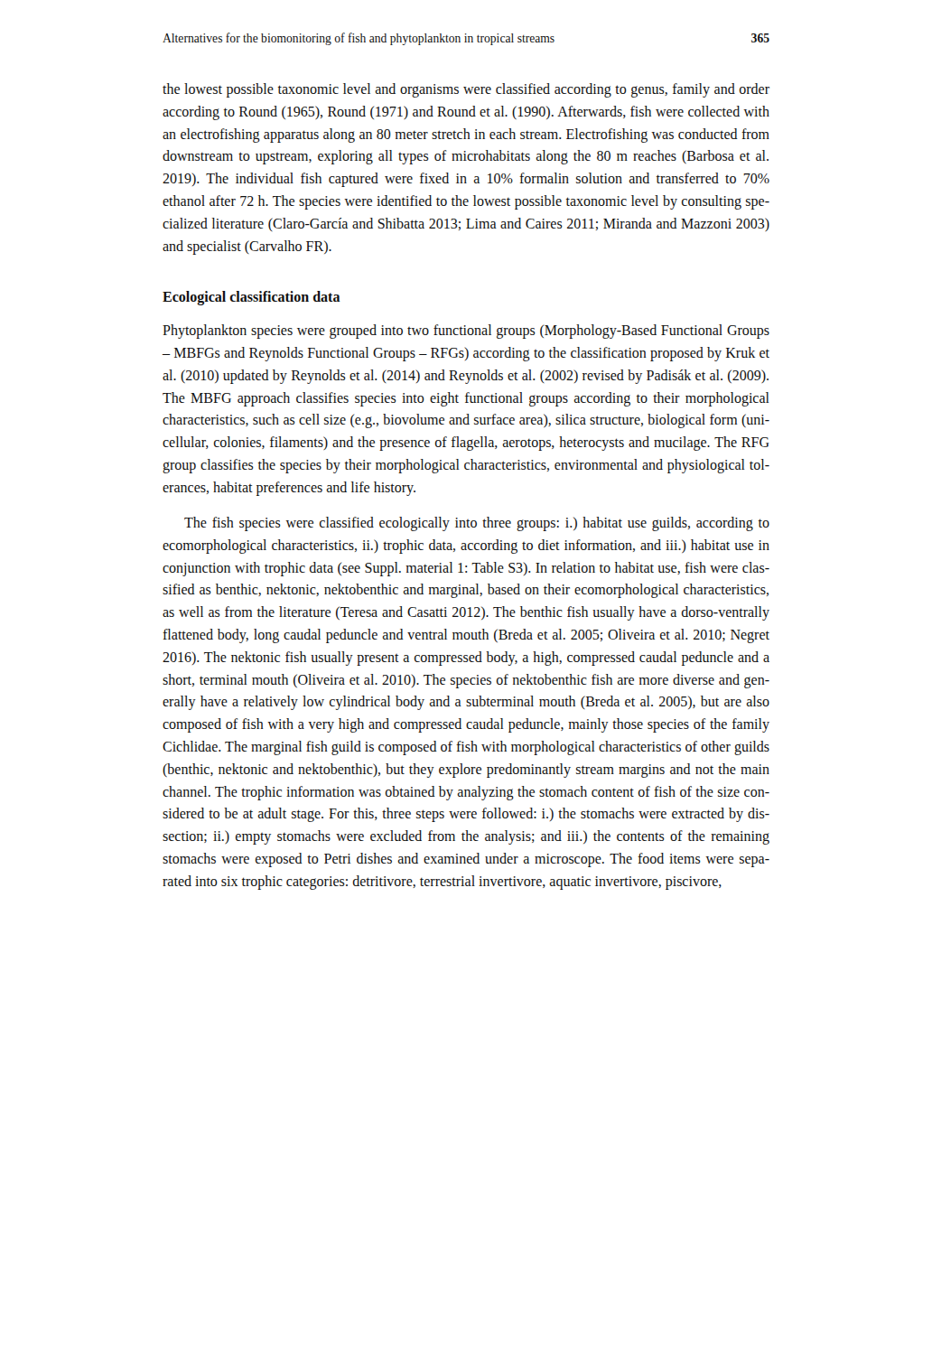Alternatives for the biomonitoring of fish and phytoplankton in tropical streams 365
the lowest possible taxonomic level and organisms were classified according to genus, family and order according to Round (1965), Round (1971) and Round et al. (1990). Afterwards, fish were collected with an electrofishing apparatus along an 80 meter stretch in each stream. Electrofishing was conducted from downstream to upstream, exploring all types of microhabitats along the 80 m reaches (Barbosa et al. 2019). The individual fish captured were fixed in a 10% formalin solution and transferred to 70% ethanol after 72 h. The species were identified to the lowest possible taxonomic level by consulting specialized literature (Claro-García and Shibatta 2013; Lima and Caires 2011; Miranda and Mazzoni 2003) and specialist (Carvalho FR).
Ecological classification data
Phytoplankton species were grouped into two functional groups (Morphology-Based Functional Groups – MBFGs and Reynolds Functional Groups – RFGs) according to the classification proposed by Kruk et al. (2010) updated by Reynolds et al. (2014) and Reynolds et al. (2002) revised by Padisák et al. (2009). The MBFG approach classifies species into eight functional groups according to their morphological characteristics, such as cell size (e.g., biovolume and surface area), silica structure, biological form (unicellular, colonies, filaments) and the presence of flagella, aerotops, heterocysts and mucilage. The RFG group classifies the species by their morphological characteristics, environmental and physiological tolerances, habitat preferences and life history.
The fish species were classified ecologically into three groups: i.) habitat use guilds, according to ecomorphological characteristics, ii.) trophic data, according to diet information, and iii.) habitat use in conjunction with trophic data (see Suppl. material 1: Table S3). In relation to habitat use, fish were classified as benthic, nektonic, nektobenthic and marginal, based on their ecomorphological characteristics, as well as from the literature (Teresa and Casatti 2012). The benthic fish usually have a dorso-ventrally flattened body, long caudal peduncle and ventral mouth (Breda et al. 2005; Oliveira et al. 2010; Negret 2016). The nektonic fish usually present a compressed body, a high, compressed caudal peduncle and a short, terminal mouth (Oliveira et al. 2010). The species of nektobenthic fish are more diverse and generally have a relatively low cylindrical body and a subterminal mouth (Breda et al. 2005), but are also composed of fish with a very high and compressed caudal peduncle, mainly those species of the family Cichlidae. The marginal fish guild is composed of fish with morphological characteristics of other guilds (benthic, nektonic and nektobenthic), but they explore predominantly stream margins and not the main channel. The trophic information was obtained by analyzing the stomach content of fish of the size considered to be at adult stage. For this, three steps were followed: i.) the stomachs were extracted by dissection; ii.) empty stomachs were excluded from the analysis; and iii.) the contents of the remaining stomachs were exposed to Petri dishes and examined under a microscope. The food items were separated into six trophic categories: detritivore, terrestrial invertivore, aquatic invertivore, piscivore,